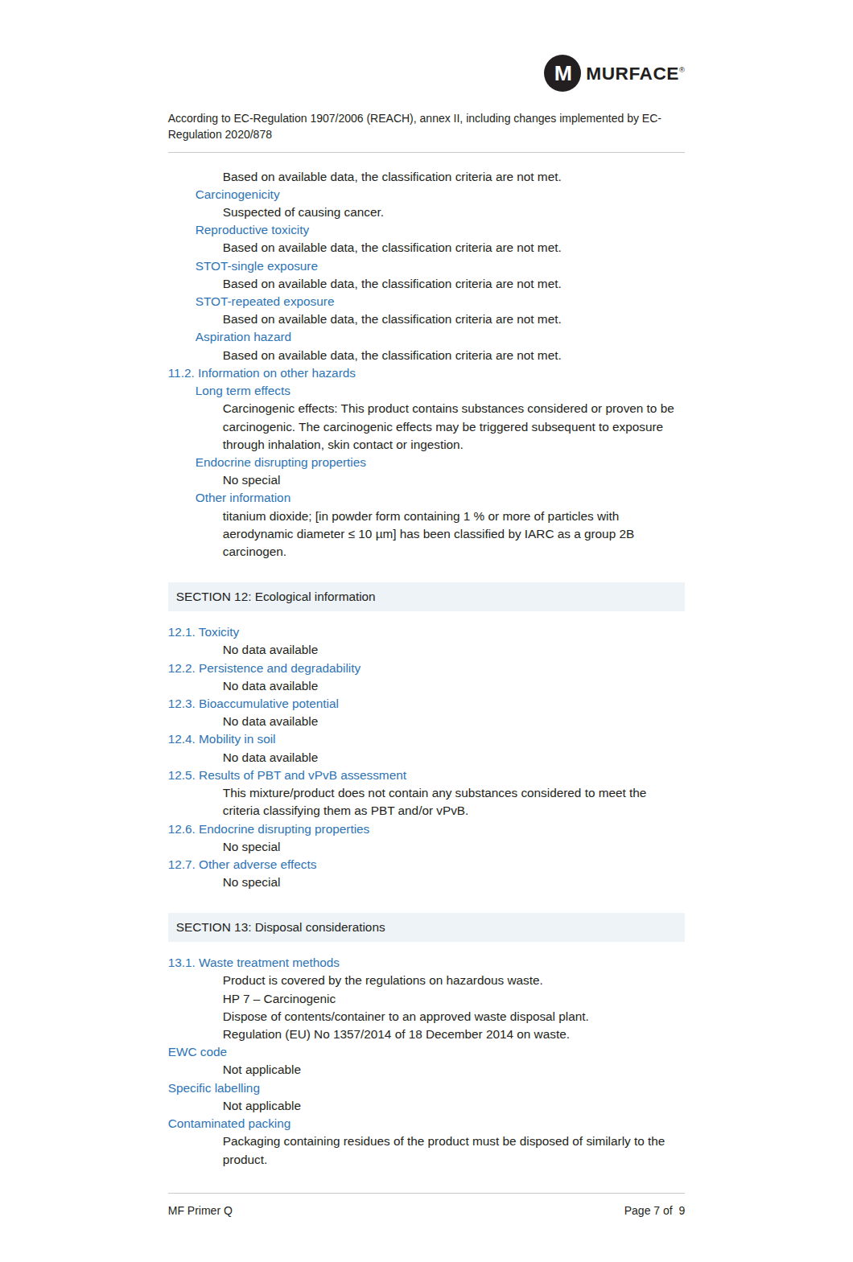M
MURFACE®
According to EC-Regulation 1907/2006 (REACH), annex II, including changes implemented by EC-Regulation 2020/878
Based on available data, the classification criteria are not met.
Carcinogenicity
Suspected of causing cancer.
Reproductive toxicity
Based on available data, the classification criteria are not met.
STOT-single exposure
Based on available data, the classification criteria are not met.
STOT-repeated exposure
Based on available data, the classification criteria are not met.
Aspiration hazard
Based on available data, the classification criteria are not met.
11.2. Information on other hazards
Long term effects
Carcinogenic effects: This product contains substances considered or proven to be carcinogenic. The carcinogenic effects may be triggered subsequent to exposure through inhalation, skin contact or ingestion.
Endocrine disrupting properties
No special
Other information
titanium dioxide; [in powder form containing 1 % or more of particles with aerodynamic diameter ≤ 10 µm] has been classified by IARC as a group 2B carcinogen.
SECTION 12: Ecological information
12.1. Toxicity
No data available
12.2. Persistence and degradability
No data available
12.3. Bioaccumulative potential
No data available
12.4. Mobility in soil
No data available
12.5. Results of PBT and vPvB assessment
This mixture/product does not contain any substances considered to meet the criteria classifying them as PBT and/or vPvB.
12.6. Endocrine disrupting properties
No special
12.7. Other adverse effects
No special
SECTION 13: Disposal considerations
13.1. Waste treatment methods
Product is covered by the regulations on hazardous waste.
HP 7 – Carcinogenic
Dispose of contents/container to an approved waste disposal plant.
Regulation (EU) No 1357/2014 of 18 December 2014 on waste.
EWC code
Not applicable
Specific labelling
Not applicable
Contaminated packing
Packaging containing residues of the product must be disposed of similarly to the product.
MF Primer Q
Page 7 of 9